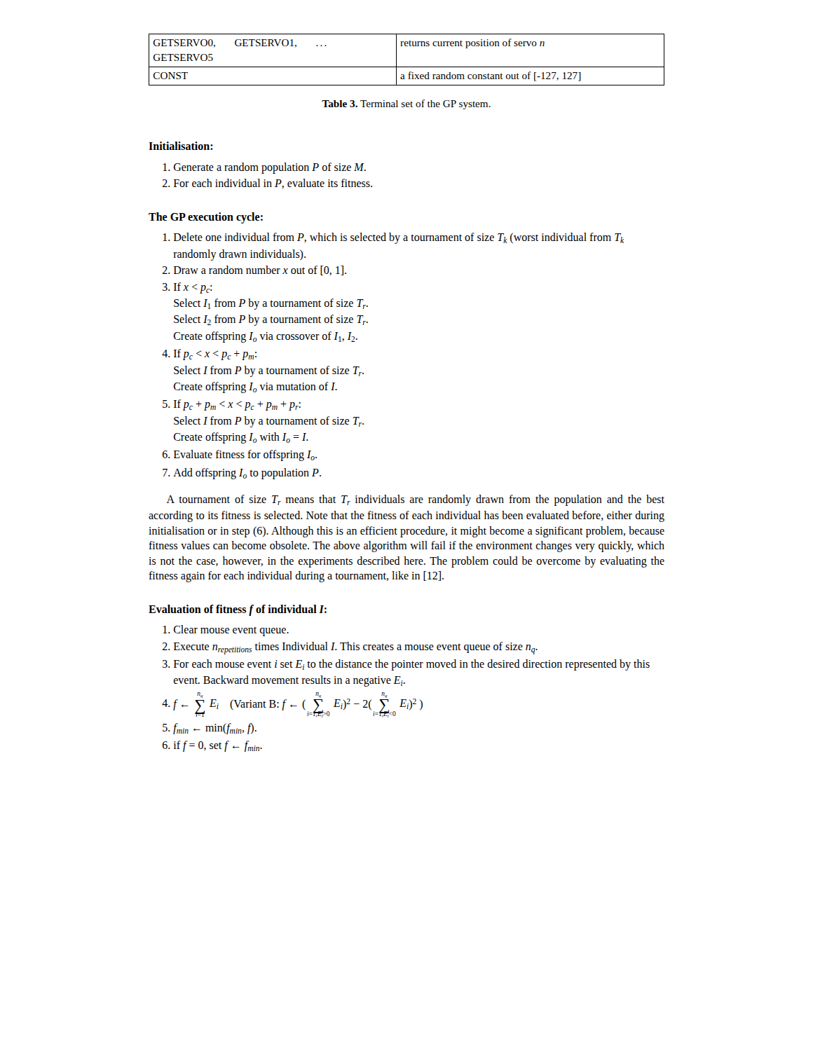| GETSERVO0, GETSERVO1, ... GETSERVO5 | returns current position of servo n |
| CONST | a fixed random constant out of [-127, 127] |
Table 3. Terminal set of the GP system.
Initialisation:
Generate a random population P of size M.
For each individual in P, evaluate its fitness.
The GP execution cycle:
Delete one individual from P, which is selected by a tournament of size Tk (worst individual from Tk randomly drawn individuals).
Draw a random number x out of [0, 1].
If x < pc:
Select I1 from P by a tournament of size Tr.
Select I2 from P by a tournament of size Tr.
Create offspring Io via crossover of I1, I2.
If pc < x < pc + pm:
Select I from P by a tournament of size Tr.
Create offspring Io via mutation of I.
If pc + pm < x < pc + pm + pr:
Select I from P by a tournament of size Tr.
Create offspring Io with Io = I.
Evaluate fitness for offspring Io.
Add offspring Io to population P.
A tournament of size Tr means that Tr individuals are randomly drawn from the population and the best according to its fitness is selected. Note that the fitness of each individual has been evaluated before, either during initialisation or in step (6). Although this is an efficient procedure, it might become a significant problem, because fitness values can become obsolete. The above algorithm will fail if the environment changes very quickly, which is not the case, however, in the experiments described here. The problem could be overcome by evaluating the fitness again for each individual during a tournament, like in [12].
Evaluation of fitness f of individual I:
Clear mouse event queue.
Execute nrepetitions times Individual I. This creates a mouse event queue of size nq.
For each mouse event i set Ei to the distance the pointer moved in the desired direction represented by this event. Backward movement results in a negative Ei.
f ← nq∑i=1 Ei (Variant B: f ← (nq∑i=1,Ei>0 Ei)2 − 2(nq∑i=1,Ei<0 Ei)2 )
fmin ← min(fmin, f).
if f = 0, set f ← fmin.